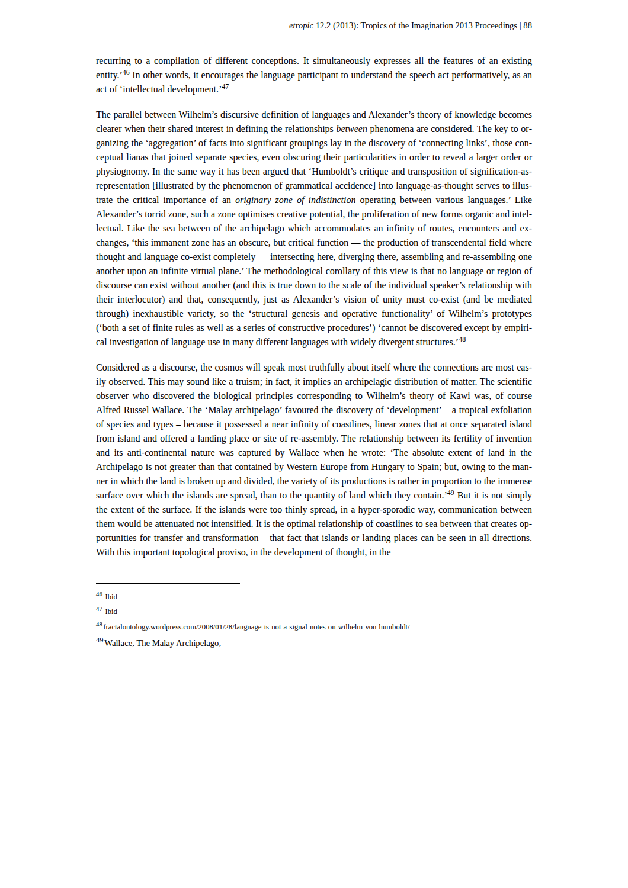etropic 12.2 (2013): Tropics of the Imagination 2013 Proceedings | 88
recurring to a compilation of different conceptions. It simultaneously expresses all the features of an existing entity.’46 In other words, it encourages the language participant to understand the speech act performatively, as an act of ‘intellectual development.’47
The parallel between Wilhelm’s discursive definition of languages and Alexander’s theory of knowledge becomes clearer when their shared interest in defining the relationships between phenomena are considered. The key to organizing the ‘aggregation’ of facts into significant groupings lay in the discovery of ‘connecting links’, those conceptual lianas that joined separate species, even obscuring their particularities in order to reveal a larger order or physiognomy. In the same way it has been argued that ‘Humboldt’s critique and transposition of signification-as-representation [illustrated by the phenomenon of grammatical accidence] into language-as-thought serves to illustrate the critical importance of an originary zone of indistinction operating between various languages.’ Like Alexander’s torrid zone, such a zone optimises creative potential, the proliferation of new forms organic and intellectual. Like the sea between of the archipelago which accommodates an infinity of routes, encounters and exchanges, ‘this immanent zone has an obscure, but critical function — the production of transcendental field where thought and language co-exist completely — intersecting here, diverging there, assembling and re-assembling one another upon an infinite virtual plane.’ The methodological corollary of this view is that no language or region of discourse can exist without another (and this is true down to the scale of the individual speaker’s relationship with their interlocutor) and that, consequently, just as Alexander’s vision of unity must co-exist (and be mediated through) inexhaustible variety, so the ‘structural genesis and operative functionality’ of Wilhelm’s prototypes (‘both a set of finite rules as well as a series of constructive procedures’) ‘cannot be discovered except by empirical investigation of language use in many different languages with widely divergent structures.’48
Considered as a discourse, the cosmos will speak most truthfully about itself where the connections are most easily observed. This may sound like a truism; in fact, it implies an archipelagic distribution of matter. The scientific observer who discovered the biological principles corresponding to Wilhelm’s theory of Kawi was, of course Alfred Russel Wallace. The ‘Malay archipelago’ favoured the discovery of ‘development’ – a tropical exfoliation of species and types – because it possessed a near infinity of coastlines, linear zones that at once separated island from island and offered a landing place or site of re-assembly. The relationship between its fertility of invention and its anti-continental nature was captured by Wallace when he wrote: ‘The absolute extent of land in the Archipelago is not greater than that contained by Western Europe from Hungary to Spain; but, owing to the manner in which the land is broken up and divided, the variety of its productions is rather in proportion to the immense surface over which the islands are spread, than to the quantity of land which they contain.’49 But it is not simply the extent of the surface. If the islands were too thinly spread, in a hyper-sporadic way, communication between them would be attenuated not intensified. It is the optimal relationship of coastlines to sea between that creates opportunities for transfer and transformation – that fact that islands or landing places can be seen in all directions. With this important topological proviso, in the development of thought, in the
46 Ibid
47 Ibid
48fractalontology.wordpress.com/2008/01/28/language-is-not-a-signal-notes-on-wilhelm-von-humboldt/
49 Wallace, The Malay Archipelago,